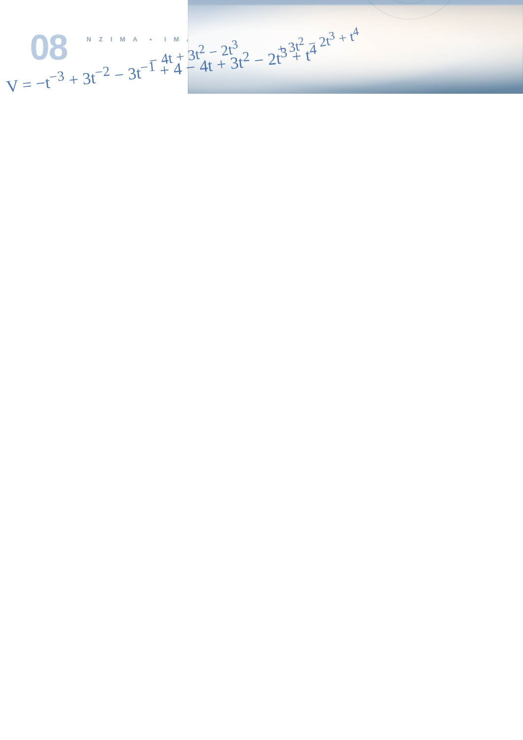08
N Z I M A • I M A G E S • O C T O B E R • 2 0 0 6
Maths at Taipa
NOTABLE MATHS
PROBLEMS
Poincaré Conjecture
(1900) If M is a 3-manifold with trivial fundamental group, and Π_i(M)=0 for i=1,2 and =Z for i=0,3 (ie, M has the homotopy groups of a 3-sphere), then M is homeomorphic to the 3-sphere.
Simply: (1904) That if any loop on the surface of a three-dimensional shape can be shrunk to a point (as any loop can on a 3-D sphere) then the shape is just a 3-D sphere.
Discipline: Topology
Originator: Jules Henri Poincaré, 1854-1912.
Incentive: $US1million, one of the seven Millennium Prize Problems of the Clay Mathematics Institute.
Notable false proof: JHC Whitehead, 1934.
Has led to: Interesting new examples of 3-manifolds; several celebrated cases of Poincaritis.
Unusual aspect: Solving this problem in four and more dimensions has been much easier than solving it in three.
Likely proof: Grigori Perelman, Steklov Institute of Mathematics, St Petersberg, 2002 and 2003, although the Clay prize has yet to be awarded.
NZIMA programme connection: Geometric Methods in the Topology of 3-Dimensional Manifolds.
Meeting participants Gabriela Slezakova and Qing Zhang, students at Waikato and Massey.
Right: Vaughan Jones.
Quandles
knots & manifolds
Topology is a pure maths discipline, but a focus of the NZIMA Summer Meeting on topology in January was the cracking of current banking and financial encryptions. Jenny Rankine investigates.
Meeting speakers Michael Freedman and Kevin Walker, of Microsoft, explored topological quantum field theory, developed originally to measure the set of all loops on a surface – what topologists call the fundamental group. They discussed the potential of these coding methods for breaking cryptographic systems based on integer factorisation, widely used in banking.
Co-director of the NZIMA programme on Geometric Methods in the Topology of 3-Dimensional Manifolds, Professor David Gauld, of the University of Auckland, said the Taipa meeting this year attracted 60 people, from Australia, Japan, North America, the UK and around New Zealand.
The meetings were initiated by programme co-director Professor Vaughan Jones in 1994, and focus on a different branch of mathematics each year. Until this year Professor Jones was the southern hemisphere's only Fields Medallist, the maths equivalent of the Nobel Prize. It was awarded to him in 1990 by the International Mathematical Union for a new polynomial knot invariant (an object that distinguishes one theoretical knot from another), which was named after him.
Topology is sometimes called rubber sheet geometry, because it concerns itself with the spatial properties that are preserved after shapes are stretched or deformed without breaking. It does not distinguish between a square and a circle (as a rubber band circle can be stretched into a square) and it ignores distances (so that two different sized circles are equivalent in a topological universe).
Professor Gauld is studying manifolds – abstract mathematical spaces – that are too big to measure; some physicists think the universe is an example. "If we're trying to apply the maths to the universe, there's a long way to go," he says. "I'm still dabbling in two dimensions and physicists want solutions for three to ten dimensions."
The programme's third co-director, Dr Roger Fenn, of the University of Sussex, is working with PhD student Stevie Budden on quandles. These algebraic objects give rise to knot invariants. BSc honours student Michael Brough is doing his dissertation on a new knot invariant. Applications of knot theory include DNA recombination.
"People say pure mathematicians are just playing games with bunches of rules," says Gauld. "The amazing thing is that so often, ten or 50 years later, these great applications arise. When I first heard about topological quantum field theory in 1994, there was no mention of their connection with banking encryptions."
V = −t−3 + 3t−2 − 3t−1 + 4 − 4t + 3t2 − 2t3 + t4 − 4t + 3t2 − 2t3 + 3t2 − 2t3 + t4